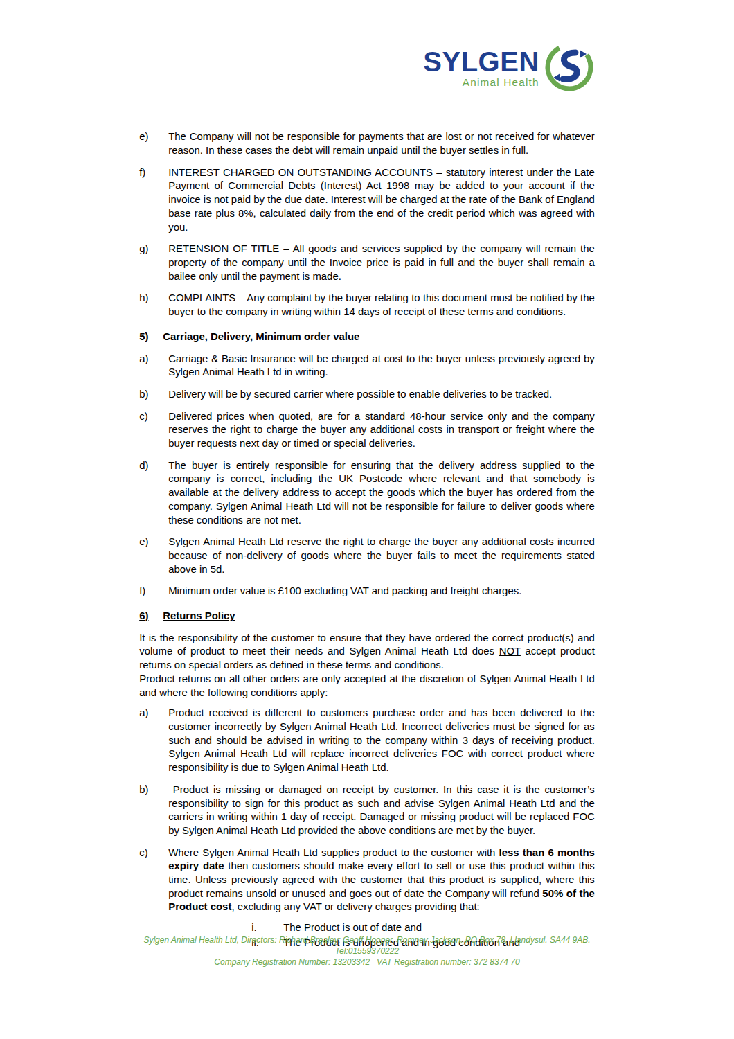SYLGEN
Animal Health
e) The Company will not be responsible for payments that are lost or not received for whatever reason. In these cases the debt will remain unpaid until the buyer settles in full.
f) INTEREST CHARGED ON OUTSTANDING ACCOUNTS – statutory interest under the Late Payment of Commercial Debts (Interest) Act 1998 may be added to your account if the invoice is not paid by the due date. Interest will be charged at the rate of the Bank of England base rate plus 8%, calculated daily from the end of the credit period which was agreed with you.
g) RETENSION OF TITLE – All goods and services supplied by the company will remain the property of the company until the Invoice price is paid in full and the buyer shall remain a bailee only until the payment is made.
h) COMPLAINTS – Any complaint by the buyer relating to this document must be notified by the buyer to the company in writing within 14 days of receipt of these terms and conditions.
5) Carriage, Delivery, Minimum order value
a) Carriage & Basic Insurance will be charged at cost to the buyer unless previously agreed by Sylgen Animal Heath Ltd in writing.
b) Delivery will be by secured carrier where possible to enable deliveries to be tracked.
c) Delivered prices when quoted, are for a standard 48-hour service only and the company reserves the right to charge the buyer any additional costs in transport or freight where the buyer requests next day or timed or special deliveries.
d) The buyer is entirely responsible for ensuring that the delivery address supplied to the company is correct, including the UK Postcode where relevant and that somebody is available at the delivery address to accept the goods which the buyer has ordered from the company. Sylgen Animal Heath Ltd will not be responsible for failure to deliver goods where these conditions are not met.
e) Sylgen Animal Heath Ltd reserve the right to charge the buyer any additional costs incurred because of non-delivery of goods where the buyer fails to meet the requirements stated above in 5d.
f) Minimum order value is £100 excluding VAT and packing and freight charges.
6) Returns Policy
It is the responsibility of the customer to ensure that they have ordered the correct product(s) and volume of product to meet their needs and Sylgen Animal Heath Ltd does NOT accept product returns on special orders as defined in these terms and conditions.
Product returns on all other orders are only accepted at the discretion of Sylgen Animal Heath Ltd and where the following conditions apply:
a) Product received is different to customers purchase order and has been delivered to the customer incorrectly by Sylgen Animal Heath Ltd. Incorrect deliveries must be signed for as such and should be advised in writing to the company within 3 days of receiving product. Sylgen Animal Heath Ltd will replace incorrect deliveries FOC with correct product where responsibility is due to Sylgen Animal Heath Ltd.
b) Product is missing or damaged on receipt by customer. In this case it is the customer’s responsibility to sign for this product as such and advise Sylgen Animal Heath Ltd and the carriers in writing within 1 day of receipt. Damaged or missing product will be replaced FOC by Sylgen Animal Heath Ltd provided the above conditions are met by the buyer.
c) Where Sylgen Animal Heath Ltd supplies product to the customer with less than 6 months expiry date then customers should make every effort to sell or use this product within this time. Unless previously agreed with the customer that this product is supplied, where this product remains unsold or unused and goes out of date the Company will refund 50% of the Product cost, excluding any VAT or delivery charges providing that:
i. The Product is out of date and
ii. The Product is unopened and in good condition and
Sylgen Animal Health Ltd, Directors: Richard Brealey; Geoff Hooper, Romney Jackson. PO Box 78, Llandysul. SA44 9AB. Tel:01559370222
Company Registration Number: 13203342 VAT Registration number: 372 8374 70